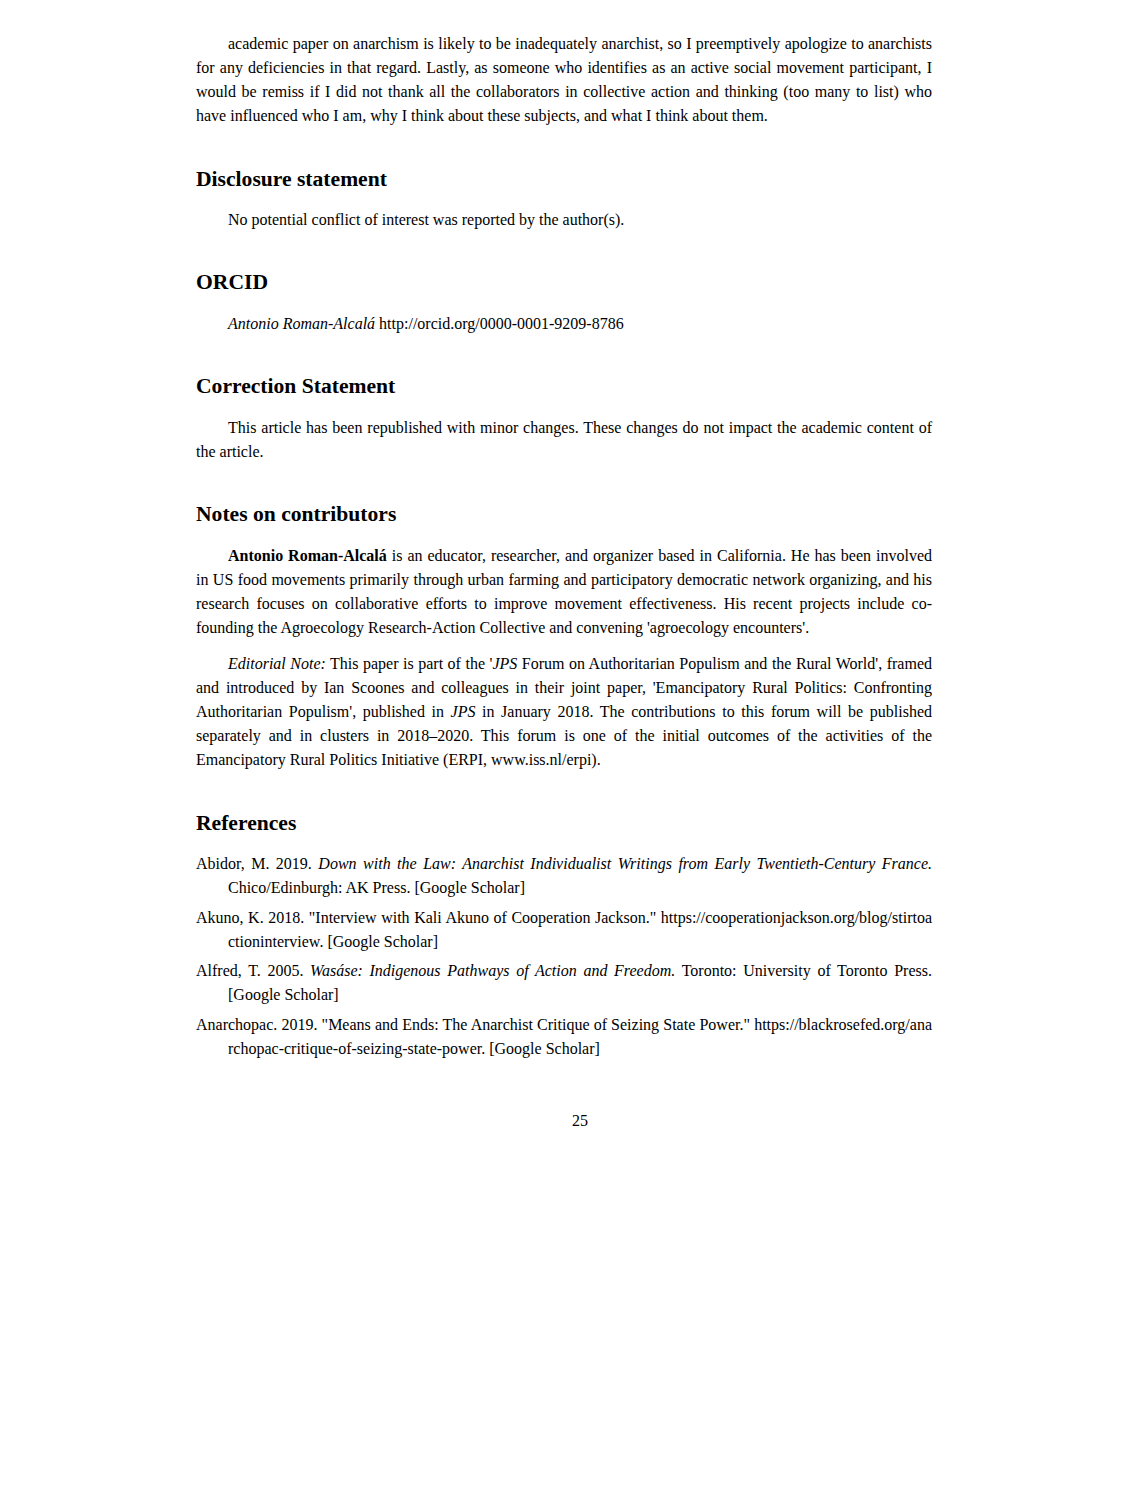academic paper on anarchism is likely to be inadequately anarchist, so I preemptively apologize to anarchists for any deficiencies in that regard. Lastly, as someone who identifies as an active social movement participant, I would be remiss if I did not thank all the collaborators in collective action and thinking (too many to list) who have influenced who I am, why I think about these subjects, and what I think about them.
Disclosure statement
No potential conflict of interest was reported by the author(s).
ORCID
Antonio Roman-Alcalá http://orcid.org/0000-0001-9209-8786
Correction Statement
This article has been republished with minor changes. These changes do not impact the academic content of the article.
Notes on contributors
Antonio Roman-Alcalá is an educator, researcher, and organizer based in California. He has been involved in US food movements primarily through urban farming and participatory democratic network organizing, and his research focuses on collaborative efforts to improve movement effectiveness. His recent projects include co-founding the Agroecology Research-Action Collective and convening 'agroecology encounters'.
Editorial Note: This paper is part of the 'JPS Forum on Authoritarian Populism and the Rural World', framed and introduced by Ian Scoones and colleagues in their joint paper, 'Emancipatory Rural Politics: Confronting Authoritarian Populism', published in JPS in January 2018. The contributions to this forum will be published separately and in clusters in 2018–2020. This forum is one of the initial outcomes of the activities of the Emancipatory Rural Politics Initiative (ERPI, www.iss.nl/erpi).
References
Abidor, M. 2019. Down with the Law: Anarchist Individualist Writings from Early Twentieth-Century France. Chico/Edinburgh: AK Press. [Google Scholar]
Akuno, K. 2018. "Interview with Kali Akuno of Cooperation Jackson." https://cooperationjackson.org/blog/stirtoactioninterview. [Google Scholar]
Alfred, T. 2005. Wasáse: Indigenous Pathways of Action and Freedom. Toronto: University of Toronto Press. [Google Scholar]
Anarchopac. 2019. "Means and Ends: The Anarchist Critique of Seizing State Power." https://blackrosefed.org/anarchopac-critique-of-seizing-state-power. [Google Scholar]
25